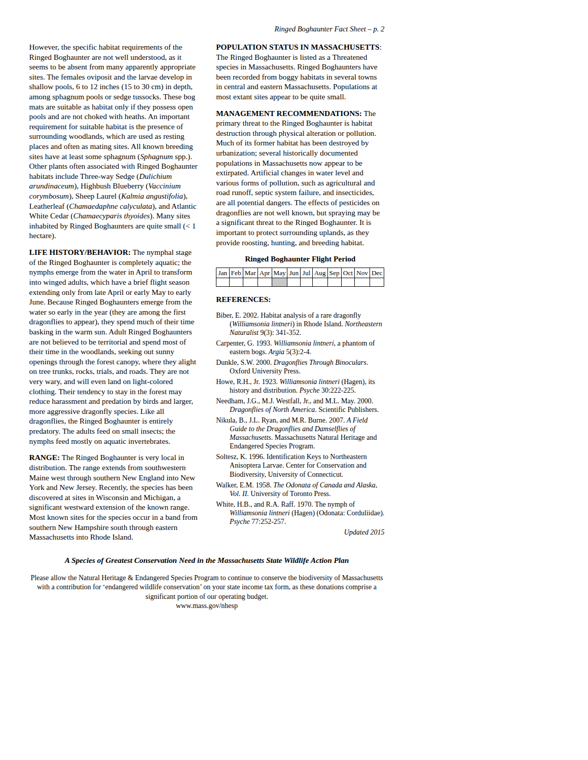Ringed Boghaunter Fact Sheet – p. 2
However, the specific habitat requirements of the Ringed Boghaunter are not well understood, as it seems to be absent from many apparently appropriate sites. The females oviposit and the larvae develop in shallow pools, 6 to 12 inches (15 to 30 cm) in depth, among sphagnum pools or sedge tussocks. These bog mats are suitable as habitat only if they possess open pools and are not choked with heaths. An important requirement for suitable habitat is the presence of surrounding woodlands, which are used as resting places and often as mating sites. All known breeding sites have at least some sphagnum (Sphagnum spp.). Other plants often associated with Ringed Boghaunter habitats include Three-way Sedge (Dulichium arundinaceum), Highbush Blueberry (Vaccinium corymbosum), Sheep Laurel (Kalmia angustifolia), Leatherleaf (Chamaedaphne calyculata), and Atlantic White Cedar (Chamaecyparis thyoides). Many sites inhabited by Ringed Boghaunters are quite small (< 1 hectare).
LIFE HISTORY/BEHAVIOR: The nymphal stage of the Ringed Boghaunter is completely aquatic; the nymphs emerge from the water in April to transform into winged adults, which have a brief flight season extending only from late April or early May to early June. Because Ringed Boghaunters emerge from the water so early in the year (they are among the first dragonflies to appear), they spend much of their time basking in the warm sun. Adult Ringed Boghaunters are not believed to be territorial and spend most of their time in the woodlands, seeking out sunny openings through the forest canopy, where they alight on tree trunks, rocks, trials, and roads. They are not very wary, and will even land on light-colored clothing. Their tendency to stay in the forest may reduce harassment and predation by birds and larger, more aggressive dragonfly species. Like all dragonflies, the Ringed Boghaunter is entirely predatory. The adults feed on small insects; the nymphs feed mostly on aquatic invertebrates.
RANGE: The Ringed Boghaunter is very local in distribution. The range extends from southwestern Maine west through southern New England into New York and New Jersey. Recently, the species has been discovered at sites in Wisconsin and Michigan, a significant westward extension of the known range. Most known sites for the species occur in a band from southern New Hampshire south through eastern Massachusetts into Rhode Island.
POPULATION STATUS IN MASSACHUSETTS: The Ringed Boghaunter is listed as a Threatened species in Massachusetts. Ringed Boghaunters have been recorded from boggy habitats in several towns in central and eastern Massachusetts. Populations at most extant sites appear to be quite small.
MANAGEMENT RECOMMENDATIONS: The primary threat to the Ringed Boghaunter is habitat destruction through physical alteration or pollution. Much of its former habitat has been destroyed by urbanization; several historically documented populations in Massachusetts now appear to be extirpated. Artificial changes in water level and various forms of pollution, such as agricultural and road runoff, septic system failure, and insecticides, are all potential dangers. The effects of pesticides on dragonflies are not well known, but spraying may be a significant threat to the Ringed Boghaunter. It is important to protect surrounding uplands, as they provide roosting, hunting, and breeding habitat.
Ringed Boghaunter Flight Period
| Jan | Feb | Mar | Apr | May | Jun | Jul | Aug | Sep | Oct | Nov | Dec |
REFERENCES:
Biber, E. 2002. Habitat analysis of a rare dragonfly (Williamsonia lintneri) in Rhode Island. Northeastern Naturalist 9(3): 341-352.
Carpenter, G. 1993. Williamsonia lintneri, a phantom of eastern bogs. Argia 5(3):2-4.
Dunkle, S.W. 2000. Dragonflies Through Binoculars. Oxford University Press.
Howe, R.H., Jr. 1923. Williamsonia lintneri (Hagen), its history and distribution. Psyche 30:222-225.
Needham, J.G., M.J. Westfall, Jr., and M.L. May. 2000. Dragonflies of North America. Scientific Publishers.
Nikula, B., J.L. Ryan, and M.R. Burne. 2007. A Field Guide to the Dragonflies and Damselflies of Massachusetts. Massachusetts Natural Heritage and Endangered Species Program.
Soltesz, K. 1996. Identification Keys to Northeastern Anisoptera Larvae. Center for Conservation and Biodiversity, University of Connecticut.
Walker, E.M. 1958. The Odonata of Canada and Alaska, Vol. II. University of Toronto Press.
White, H.B., and R.A. Raff. 1970. The nymph of Williamsonia lintneri (Hagen) (Odonata: Corduliidae). Psyche 77:252-257.
Updated 2015
A Species of Greatest Conservation Need in the Massachusetts State Wildlife Action Plan
Please allow the Natural Heritage & Endangered Species Program to continue to conserve the biodiversity of Massachusetts with a contribution for ‘endangered wildlife conservation’ on your state income tax form, as these donations comprise a significant portion of our operating budget.
www.mass.gov/nhesp